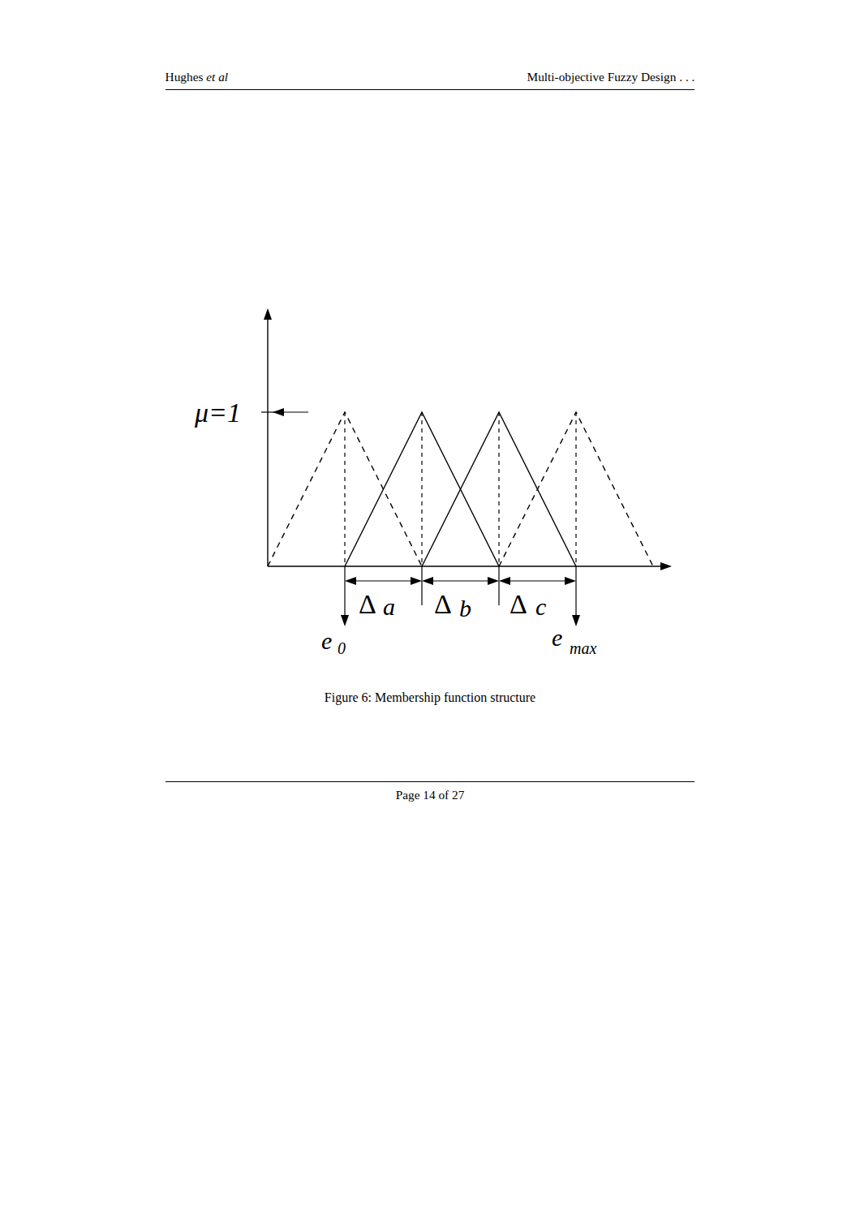Hughes et al
Multi-objective Fuzzy Design . . .
μ=1 Δ a Δ b Δ c e 0 e max
Figure 6: Membership function structure
Page 14 of 27